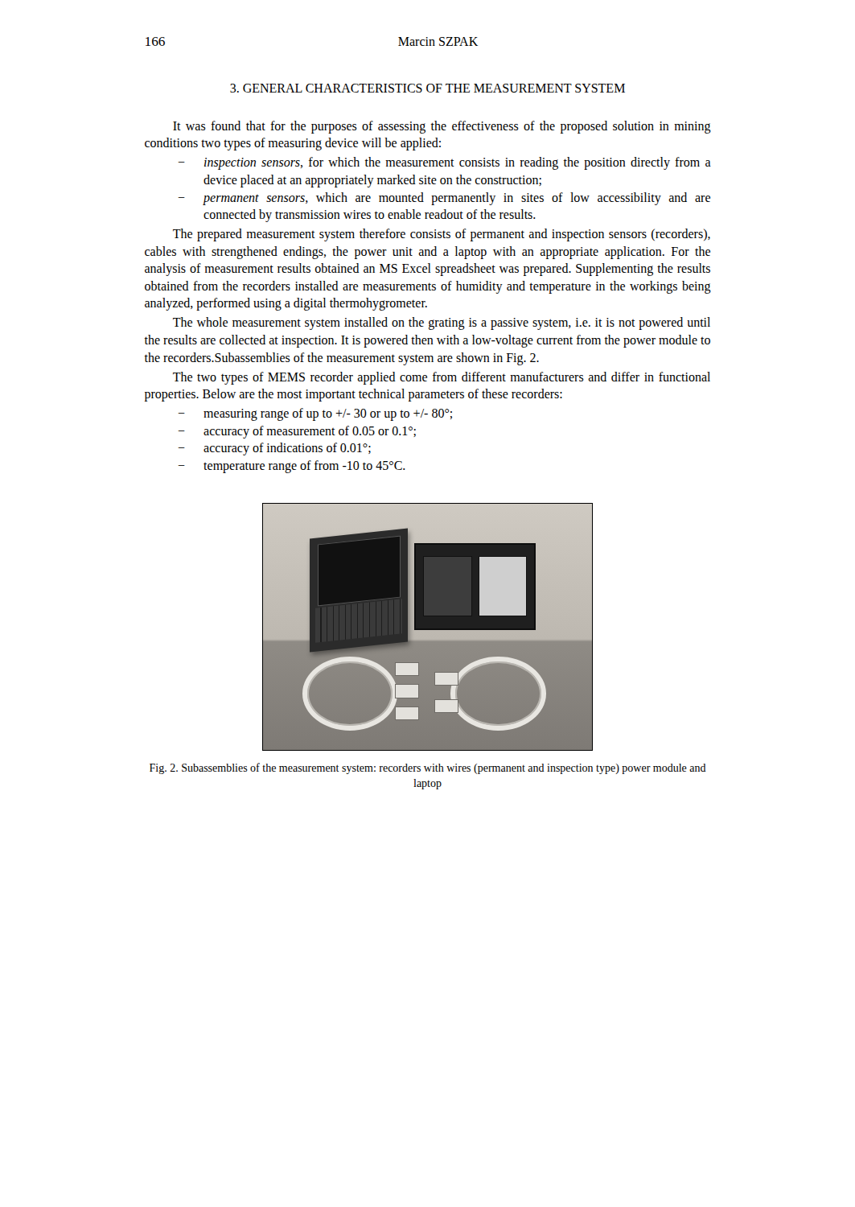166 Marcin SZPAK
3. GENERAL CHARACTERISTICS OF THE MEASUREMENT SYSTEM
It was found that for the purposes of assessing the effectiveness of the proposed solution in mining conditions two types of measuring device will be applied:
inspection sensors, for which the measurement consists in reading the position directly from a device placed at an appropriately marked site on the construction;
permanent sensors, which are mounted permanently in sites of low accessibility and are connected by transmission wires to enable readout of the results.
The prepared measurement system therefore consists of permanent and inspection sensors (recorders), cables with strengthened endings, the power unit and a laptop with an appropriate application. For the analysis of measurement results obtained an MS Excel spreadsheet was prepared. Supplementing the results obtained from the recorders installed are measurements of humidity and temperature in the workings being analyzed, performed using a digital thermohygrometer.
The whole measurement system installed on the grating is a passive system, i.e. it is not powered until the results are collected at inspection. It is powered then with a low-voltage current from the power module to the recorders.Subassemblies of the measurement system are shown in Fig. 2.
The two types of MEMS recorder applied come from different manufacturers and differ in functional properties. Below are the most important technical parameters of these recorders:
measuring range of up to +/- 30 or up to +/- 80°;
accuracy of measurement of 0.05 or 0.1°;
accuracy of indications of 0.01°;
temperature range of from -10 to 45°C.
Fig. 2. Subassemblies of the measurement system: recorders with wires (permanent and inspection type) power module and laptop